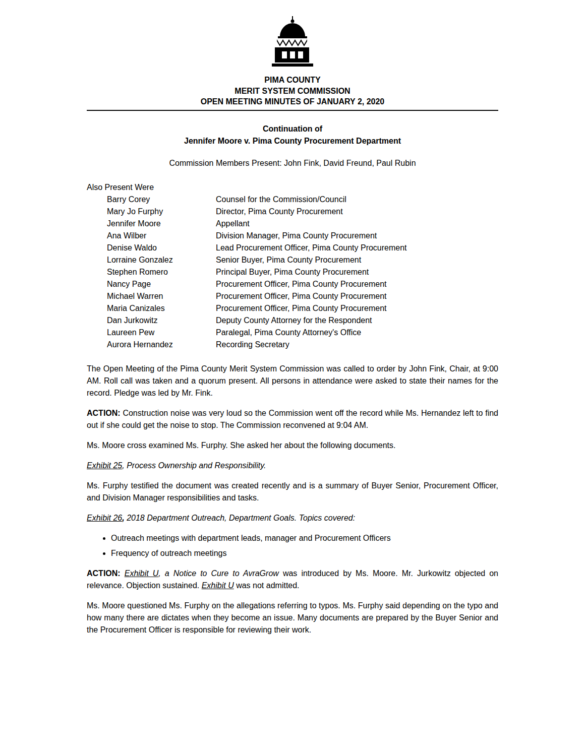PIMA COUNTY
MERIT SYSTEM COMMISSION
OPEN MEETING MINUTES OF JANUARY 2, 2020
Continuation of
Jennifer Moore v. Pima County Procurement Department
Commission Members Present: John Fink, David Freund, Paul Rubin
Also Present Were
| Barry Corey | Counsel for the Commission/Council |
| Mary Jo Furphy | Director, Pima County Procurement |
| Jennifer Moore | Appellant |
| Ana Wilber | Division Manager, Pima County Procurement |
| Denise Waldo | Lead Procurement Officer, Pima County Procurement |
| Lorraine Gonzalez | Senior Buyer, Pima County Procurement |
| Stephen Romero | Principal Buyer, Pima County Procurement |
| Nancy Page | Procurement Officer, Pima County Procurement |
| Michael Warren | Procurement Officer, Pima County Procurement |
| Maria Canizales | Procurement Officer, Pima County Procurement |
| Dan Jurkowitz | Deputy County Attorney for the Respondent |
| Laureen Pew | Paralegal, Pima County Attorney's Office |
| Aurora Hernandez | Recording Secretary |
The Open Meeting of the Pima County Merit System Commission was called to order by John Fink, Chair, at 9:00 AM. Roll call was taken and a quorum present. All persons in attendance were asked to state their names for the record. Pledge was led by Mr. Fink.
ACTION: Construction noise was very loud so the Commission went off the record while Ms. Hernandez left to find out if she could get the noise to stop. The Commission reconvened at 9:04 AM.
Ms. Moore cross examined Ms. Furphy. She asked her about the following documents.
Exhibit 25, Process Ownership and Responsibility.
Ms. Furphy testified the document was created recently and is a summary of Buyer Senior, Procurement Officer, and Division Manager responsibilities and tasks.
Exhibit 26, 2018 Department Outreach, Department Goals. Topics covered:
Outreach meetings with department leads, manager and Procurement Officers
Frequency of outreach meetings
ACTION: Exhibit U, a Notice to Cure to AvraGrow was introduced by Ms. Moore. Mr. Jurkowitz objected on relevance. Objection sustained. Exhibit U was not admitted.
Ms. Moore questioned Ms. Furphy on the allegations referring to typos. Ms. Furphy said depending on the typo and how many there are dictates when they become an issue. Many documents are prepared by the Buyer Senior and the Procurement Officer is responsible for reviewing their work.